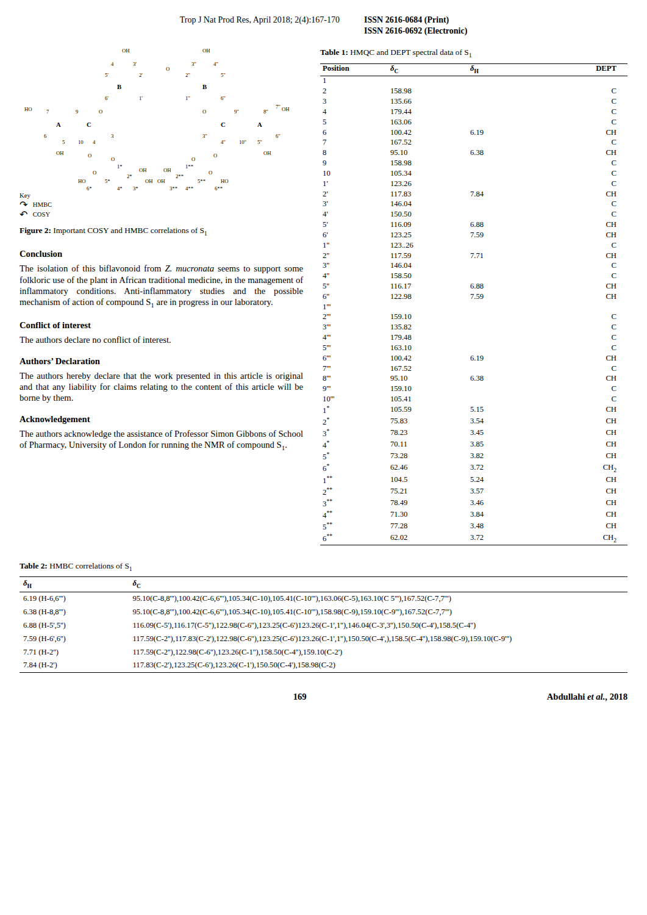Trop J Nat Prod Res, April 2018; 2(4):167-170
ISSN 2616-0684 (Print)
ISSN 2616-0692 (Electronic)
OH OH 4 3' 3'' 4'' 5' 2' 2'' 5'' O B B 6' 1' 1'' 6'' HO OH A C C A 7 9 O O 9'' 8'' 7'' 6 5 10 4 3 3'' 4'' 10'' 5'' 6'' OH OH O O O O 1* 1** OH OH 2* 2** O O 5* 5** 6* 6** 4* 3* 3** 4** OH OH HO HO
| Key | |
| ↷ | HMBC |
| ↶ | COSY |
Figure 2: Important COSY and HMBC correlations of S1
Conclusion
The isolation of this biflavonoid from Z. mucronata seems to support some folkloric use of the plant in African traditional medicine, in the management of inflammatory conditions. Anti-inflammatory studies and the possible mechanism of action of compound S1 are in progress in our laboratory.
Conflict of interest
The authors declare no conflict of interest.
Authors’ Declaration
The authors hereby declare that the work presented in this article is original and that any liability for claims relating to the content of this article will be borne by them.
Acknowledgement
The authors acknowledge the assistance of Professor Simon Gibbons of School of Pharmacy, University of London for running the NMR of compound S1.
Table 1: HMQC and DEPT spectral data of S1
| Position | δ C | δ H | DEPT |
| --- | --- | --- | --- |
| 1 | | | |
| 2 | 158.98 | | C |
| 3 | 135.66 | | C |
| 4 | 179.44 | | C |
| 5 | 163.06 | | C |
| 6 | 100.42 | 6.19 | CH |
| 7 | 167.52 | | C |
| 8 | 95.10 | 6.38 | CH |
| 9 | 158.98 | | C |
| 10 | 105.34 | | C |
| 1' | 123.26 | | C |
| 2' | 117.83 | 7.84 | CH |
| 3' | 146.04 | | C |
| 4' | 150.50 | | C |
| 5' | 116.09 | 6.88 | CH |
| 6' | 123.25 | 7.59 | CH |
| 1'' | 123..26 | | C |
| 2'' | 117.59 | 7.71 | CH |
| 3'' | 146.04 | | C |
| 4'' | 158.50 | | C |
| 5'' | 116.17 | 6.88 | CH |
| 6'' | 122.98 | 7.59 | CH |
| 1''' | | | |
| 2''' | 159.10 | | C |
| 3''' | 135.82 | | C |
| 4''' | 179.48 | | C |
| 5''' | 163.10 | | C |
| 6''' | 100.42 | 6.19 | CH |
| 7''' | 167.52 | | C |
| 8''' | 95.10 | 6.38 | CH |
| 9''' | 159.10 | | C |
| 10''' | 105.41 | | C |
| 1 * | 105.59 | 5.15 | CH |
| 2 * | 75.83 | 3.54 | CH |
| 3 * | 78.23 | 3.45 | CH |
| 4 * | 70.11 | 3.85 | CH |
| 5 * | 73.28 | 3.82 | CH |
| 6 * | 62.46 | 3.72 | CH 2 |
| 1 ** | 104.5 | 5.24 | CH |
| 2 ** | 75.21 | 3.57 | CH |
| 3 ** | 78.49 | 3.46 | CH |
| 4 ** | 71.30 | 3.84 | CH |
| 5 ** | 77.28 | 3.48 | CH |
| 6 ** | 62.02 | 3.72 | CH 2 |
Table 2: HMBC correlations of S1
| δ H | δ C |
| --- | --- |
| 6.19 (H-6,6''') | 95.10(C-8,8'''),100.42(C-6,6'''),105.34(C-10),105.41(C-10'''),163.06(C-5),163.10(C 5'''),167.52(C-7,7''') |
| 6.38 (H-8,8''') | 95.10(C-8,8'''),100.42(C-6,6'''),105.34(C-10),105.41(C-10'''),158.98(C-9),159.10(C-9'''),167.52(C-7,7''') |
| 6.88 (H-5',5'') | 116.09(C-5'),116.17(C-5''),122.98(C-6''),123.25(C-6')123.26(C-1',1''),146.04(C-3',3''),150.50(C-4'),158.5(C-4'') |
| 7.59 (H-6',6'') | 117.59(C-2''),117.83(C-2'),122.98(C-6''),123.25(C-6')123.26(C-1',1''),150.50(C-4',),158.5(C-4''),158.98(C-9),159.10(C-9''') |
| 7.71 (H-2'') | 117.59(C-2''),122.98(C-6''),123.26(C-1''),158.50(C-4''),159.10(C-2') |
| 7.84 (H-2') | 117.83(C-2'),123.25(C-6'),123.26(C-1'),150.50(C-4'),158.98(C-2) |
169
Abdullahi et al., 2018